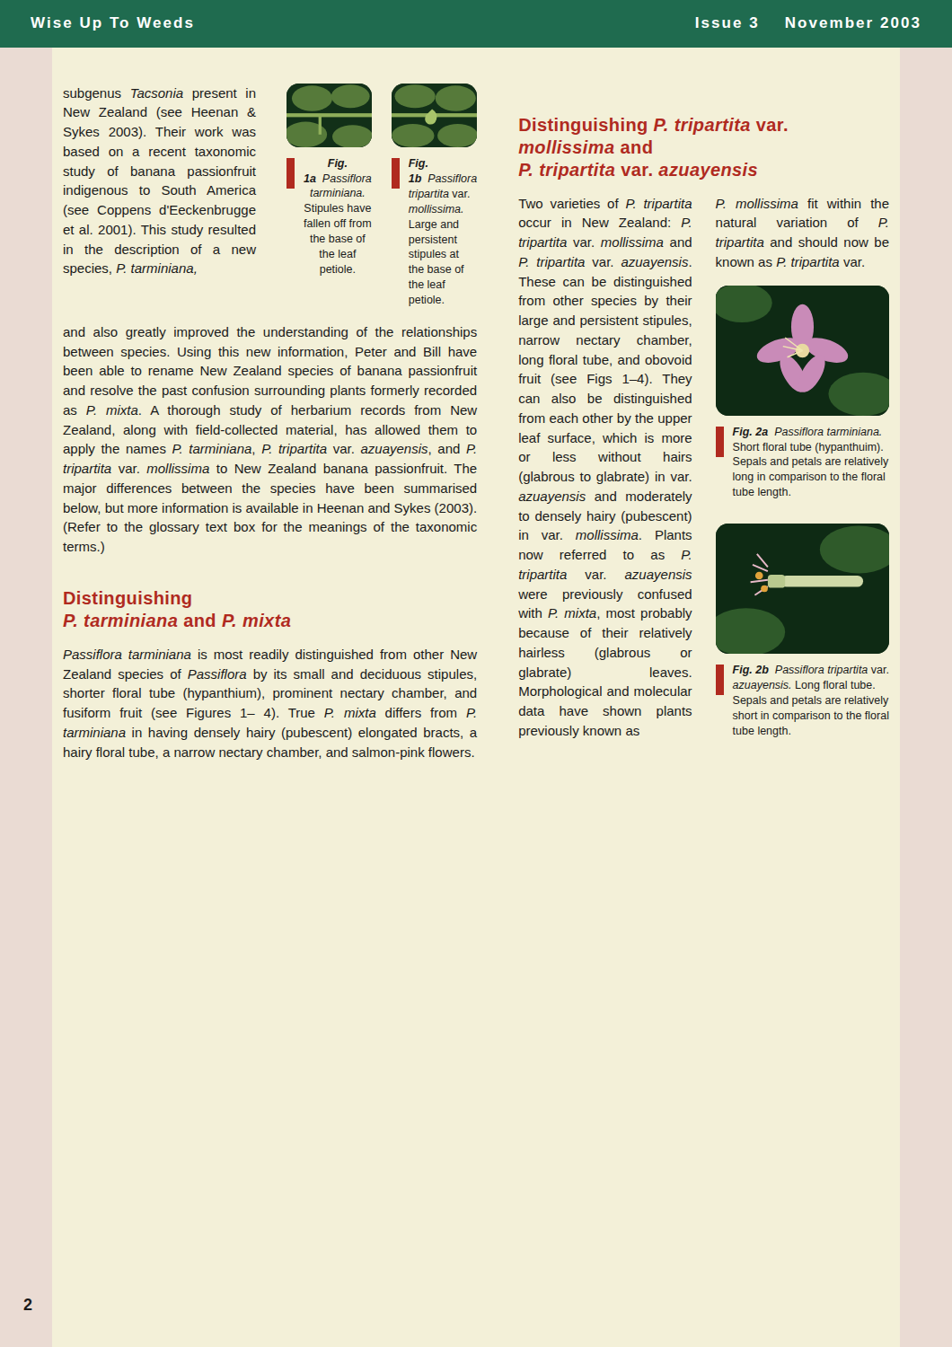Wise Up To Weeds
Issue 3 November 2003
subgenus Tacsonia present in New Zealand (see Heenan & Sykes 2003). Their work was based on a recent taxonomic study of banana passionfruit indigenous to South America (see Coppens d'Eeckenbrugge et al. 2001). This study resulted in the description of a new species, P. tarminiana,
Fig. 1a Passiflora tarminiana. Stipules have fallen off from the base of the leaf petiole.
Fig. 1b Passiflora tripartita var. mollissima. Large and persistent stipules at the base of the leaf petiole.
and also greatly improved the understanding of the relationships between species. Using this new information, Peter and Bill have been able to rename New Zealand species of banana passionfruit and resolve the past confusion surrounding plants formerly recorded as P. mixta. A thorough study of herbarium records from New Zealand, along with field-collected material, has allowed them to apply the names P. tarminiana, P. tripartita var. azuayensis, and P. tripartita var. mollissima to New Zealand banana passionfruit. The major differences between the species have been summarised below, but more information is available in Heenan and Sykes (2003). (Refer to the glossary text box for the meanings of the taxonomic terms.)
Distinguishing
P. tarminiana and P. mixta
Passiflora tarminiana is most readily distinguished from other New Zealand species of Passiflora by its small and deciduous stipules, shorter floral tube (hypanthium), prominent nectary chamber, and fusiform fruit (see Figures 1– 4). True P. mixta differs from P. tarminiana in having densely hairy (pubescent) elongated bracts, a hairy floral tube, a narrow nectary chamber, and salmon-pink flowers.
Distinguishing P. tripartita var. mollissima and
P. tripartita var. azuayensis
Two varieties of P. tripartita occur in New Zealand: P. tripartita var. mollissima and P. tripartita var. azuayensis. These can be distinguished from other species by their large and persistent stipules, narrow nectary chamber, long floral tube, and obovoid fruit (see Figs 1–4). They can also be distinguished from each other by the upper leaf surface, which is more or less without hairs (glabrous to glabrate) in var. azuayensis and moderately to densely hairy (pubescent) in var. mollissima. Plants now referred to as P. tripartita var. azuayensis were previously confused with P. mixta, most probably because of their relatively hairless (glabrous or glabrate) leaves. Morphological and molecular data have shown plants previously known as
P. mollissima fit within the natural variation of P. tripartita and should now be known as P. tripartita var.
Fig. 2a Passiflora tarminiana. Short floral tube (hypanthuim). Sepals and petals are relatively long in comparison to the floral tube length.
Fig. 2b Passiflora tripartita var. azuayensis. Long floral tube. Sepals and petals are relatively short in comparison to the floral tube length.
2